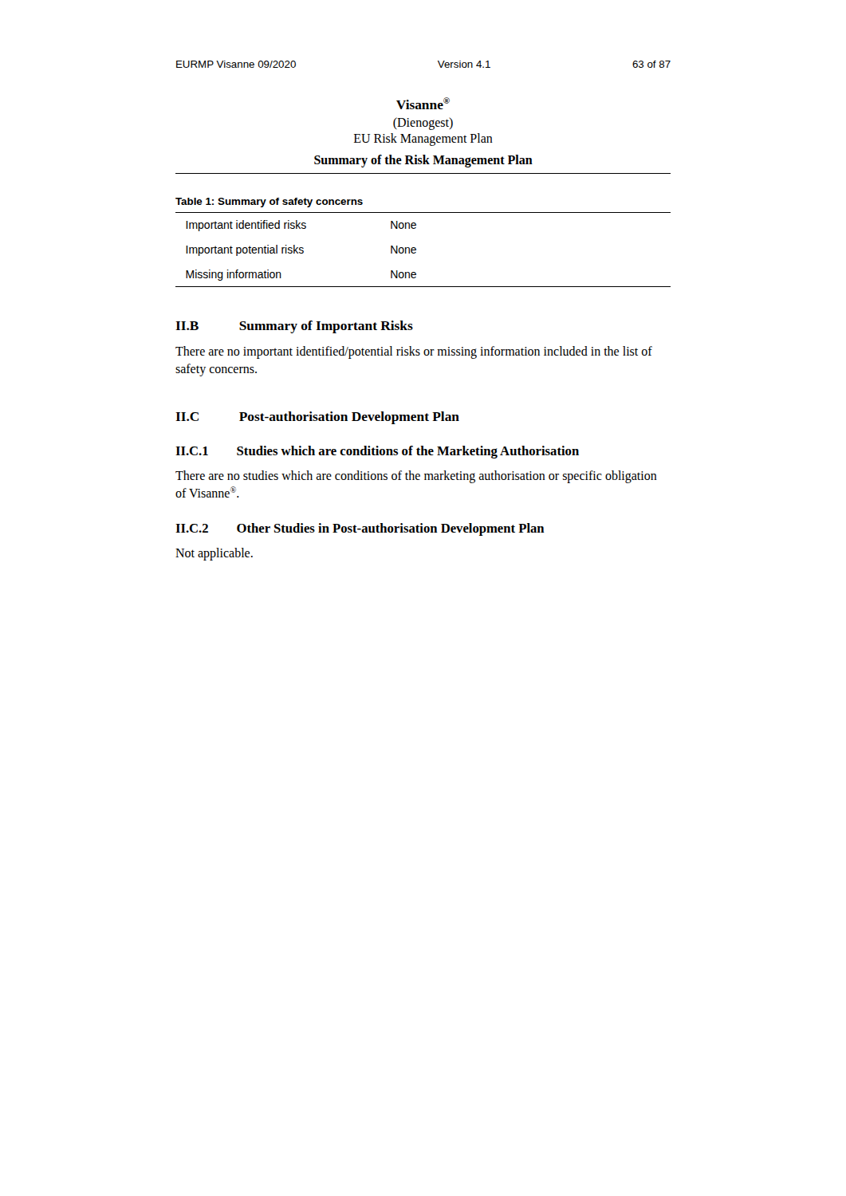EURMP Visanne 09/2020
Version 4.1
63 of 87
Visanne®
(Dienogest)
EU Risk Management Plan
Summary of the Risk Management Plan
Table 1: Summary of safety concerns
| Important identified risks | None |
| Important potential risks | None |
| Missing information | None |
II.B Summary of Important Risks
There are no important identified/potential risks or missing information included in the list of safety concerns.
II.C Post-authorisation Development Plan
II.C.1 Studies which are conditions of the Marketing Authorisation
There are no studies which are conditions of the marketing authorisation or specific obligation of Visanne®.
II.C.2 Other Studies in Post-authorisation Development Plan
Not applicable.